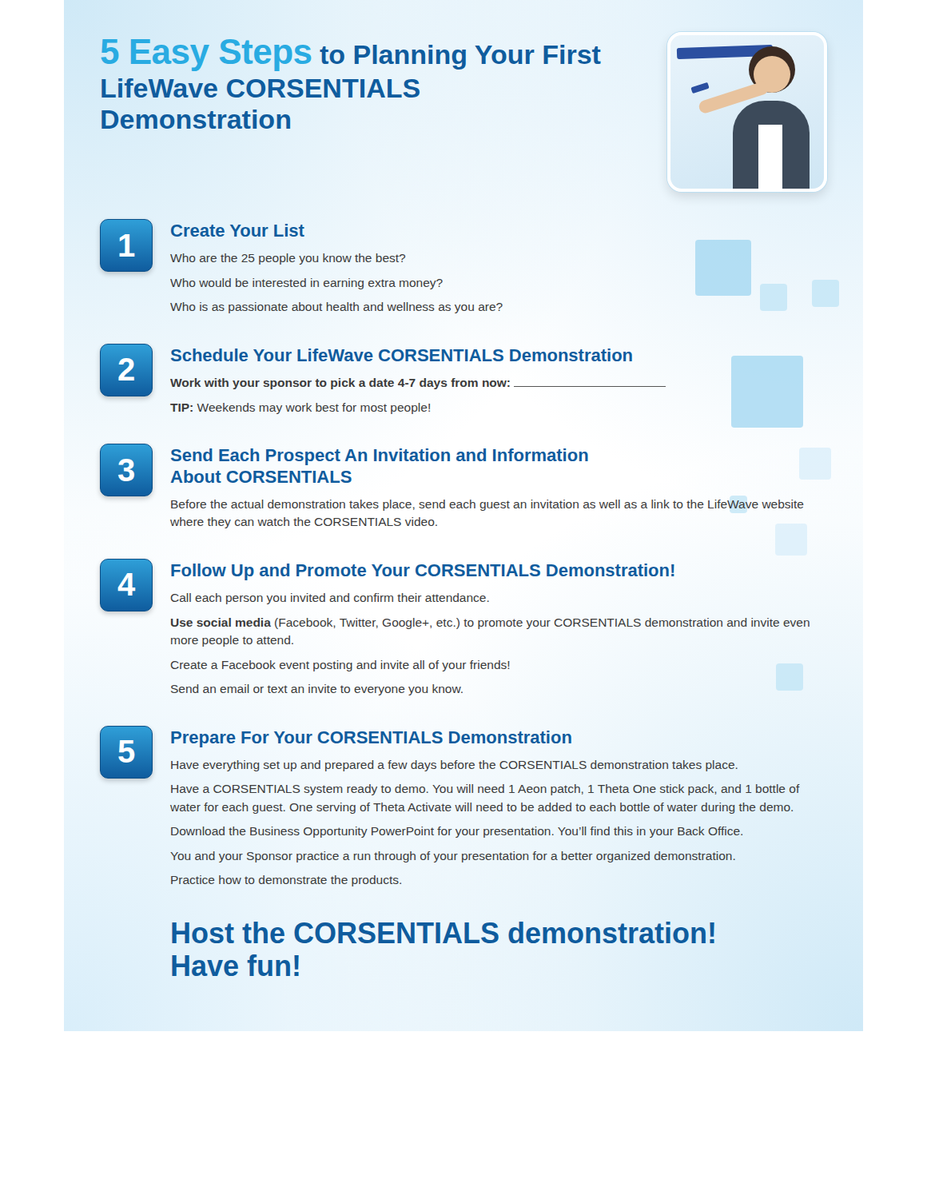5 Easy Steps to Planning Your First LifeWave CORSENTIALS Demonstration
1
Create Your List
Who are the 25 people you know the best?
Who would be interested in earning extra money?
Who is as passionate about health and wellness as you are?
2
Schedule Your LifeWave CORSENTIALS Demonstration
Work with your sponsor to pick a date 4-7 days from now:
TIP: Weekends may work best for most people!
3
Send Each Prospect An Invitation and Information
About CORSENTIALS
Before the actual demonstration takes place, send each guest an invitation as well as a link to the LifeWave website where they can watch the CORSENTIALS video.
4
Follow Up and Promote Your CORSENTIALS Demonstration!
Call each person you invited and confirm their attendance.
Use social media (Facebook, Twitter, Google+, etc.) to promote your CORSENTIALS demonstration and invite even more people to attend.
Create a Facebook event posting and invite all of your friends!
Send an email or text an invite to everyone you know.
5
Prepare For Your CORSENTIALS Demonstration
Have everything set up and prepared a few days before the CORSENTIALS demonstration takes place.
Have a CORSENTIALS system ready to demo. You will need 1 Aeon patch, 1 Theta One stick pack, and 1 bottle of water for each guest. One serving of Theta Activate will need to be added to each bottle of water during the demo.
Download the Business Opportunity PowerPoint for your presentation. You’ll find this in your Back Office.
You and your Sponsor practice a run through of your presentation for a better organized demonstration.
Practice how to demonstrate the products.
Host the CORSENTIALS demonstration!
Have fun!